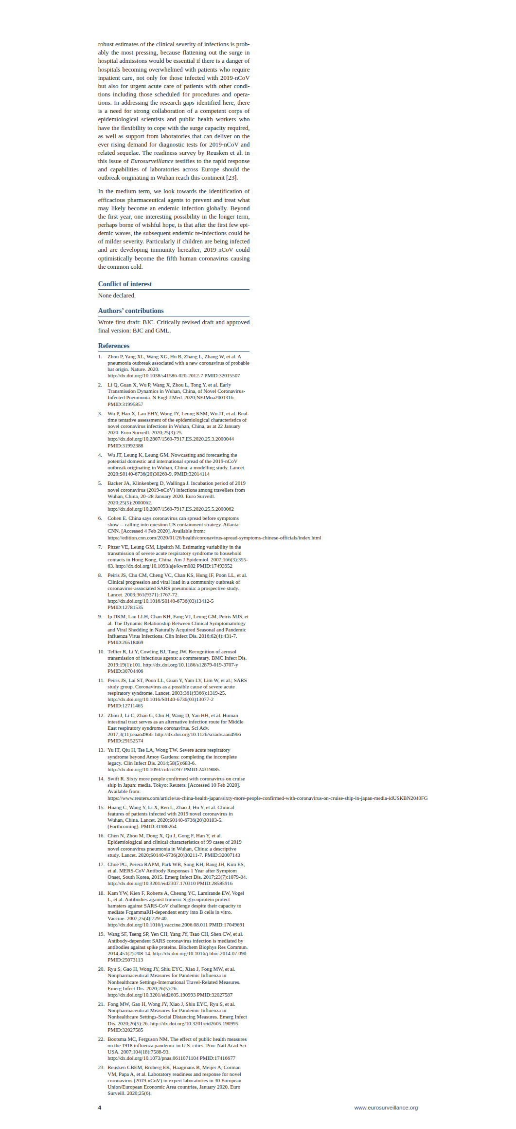robust estimates of the clinical severity of infections is probably the most pressing, because flattening out the surge in hospital admissions would be essential if there is a danger of hospitals becoming overwhelmed with patients who require inpatient care, not only for those infected with 2019-nCoV but also for urgent acute care of patients with other conditions including those scheduled for procedures and operations. In addressing the research gaps identified here, there is a need for strong collaboration of a competent corps of epidemiological scientists and public health workers who have the flexibility to cope with the surge capacity required, as well as support from laboratories that can deliver on the ever rising demand for diagnostic tests for 2019-nCoV and related sequelae. The readiness survey by Reusken et al. in this issue of Eurosurveillance testifies to the rapid response and capabilities of laboratories across Europe should the outbreak originating in Wuhan reach this continent [23].
In the medium term, we look towards the identification of efficacious pharmaceutical agents to prevent and treat what may likely become an endemic infection globally. Beyond the first year, one interesting possibility in the longer term, perhaps borne of wishful hope, is that after the first few epidemic waves, the subsequent endemic re-infections could be of milder severity. Particularly if children are being infected and are developing immunity hereafter, 2019-nCoV could optimistically become the fifth human coronavirus causing the common cold.
Conflict of interest
None declared.
Authors’ contributions
Wrote first draft: BJC. Critically revised draft and approved final version: BJC and GML.
References
Zhou P, Yang XL, Wang XG, Hu B, Zhang L, Zhang W, et al. A pneumonia outbreak associated with a new coronavirus of probable bat origin. Nature. 2020. http://dx.doi.org/10.1038/s41586-020-2012-7 PMID:32015507
Li Q, Guan X, Wu P, Wang X, Zhou L, Tong Y, et al. Early Transmission Dynamics in Wuhan, China, of Novel Coronavirus-Infected Pneumonia. N Engl J Med. 2020;NEJMoa2001316. PMID:31995857
Wu P, Hao X, Lau EHY, Wong JY, Leung KSM, Wu JT, et al. Real-time tentative assessment of the epidemiological characteristics of novel coronavirus infections in Wuhan, China, as at 22 January 2020. Euro Surveill. 2020;25(3):25. http://dx.doi.org/10.2807/1560-7917.ES.2020.25.3.2000044 PMID:31992388
Wu JT, Leung K, Leung GM. Nowcasting and forecasting the potential domestic and international spread of the 2019-nCoV outbreak originating in Wuhan, China: a modelling study. Lancet. 2020;S0140-6736(20)30260-9. PMID:32014114
Backer JA, Klinkenberg D, Wallinga J. Incubation period of 2019 novel coronavirus (2019-nCoV) infections among travellers from Wuhan, China, 20–28 January 2020. Euro Surveill. 2020;25(5):2000062. http://dx.doi.org/10.2807/1560-7917.ES.2020.25.5.2000062
Cohen E. China says coronavirus can spread before symptoms show -- calling into question US containment strategy. Atlanta: CNN. [Accessed 4 Feb 2020]. Available from: https://edition.cnn.com/2020/01/26/health/coronavirus-spread-symptoms-chinese-officials/index.html
Pitzer VE, Leung GM, Lipsitch M. Estimating variability in the transmission of severe acute respiratory syndrome to household contacts in Hong Kong, China. Am J Epidemiol. 2007;166(3):355-63. http://dx.doi.org/10.1093/aje/kwm082 PMID:17493952
Peiris JS, Chu CM, Cheng VC, Chan KS, Hung IF, Poon LL, et al. Clinical progression and viral load in a community outbreak of coronavirus-associated SARS pneumonia: a prospective study. Lancet. 2003;361(9371):1767-72. http://dx.doi.org/10.1016/S0140-6736(03)13412-5 PMID:12781535
Ip DKM, Lau LLH, Chan KH, Fang VJ, Leung GM, Peiris MJS, et al. The Dynamic Relationship Between Clinical Symptomatology and Viral Shedding in Naturally Acquired Seasonal and Pandemic Influenza Virus Infections. Clin Infect Dis. 2016;62(4):431-7. PMID:26518469
Tellier R, Li Y, Cowling BJ, Tang JW. Recognition of aerosol transmission of infectious agents: a commentary. BMC Infect Dis. 2019;19(1):101. http://dx.doi.org/10.1186/s12879-019-3707-y PMID:30704406
Peiris JS, Lai ST, Poon LL, Guan Y, Yam LY, Lim W, et al.; SARS study group. Coronavirus as a possible cause of severe acute respiratory syndrome. Lancet. 2003;361(9366):1319-25. http://dx.doi.org/10.1016/S0140-6736(03)13077-2 PMID:12711465
Zhou J, Li C, Zhao G, Chu H, Wang D, Yan HH, et al. Human intestinal tract serves as an alternative infection route for Middle East respiratory syndrome coronavirus. Sci Adv. 2017;3(11):eaao4966. http://dx.doi.org/10.1126/sciadv.aao4966 PMID:29152574
Yu IT, Qiu H, Tse LA, Wong TW. Severe acute respiratory syndrome beyond Amoy Gardens: completing the incomplete legacy. Clin Infect Dis. 2014;58(5):683-6. http://dx.doi.org/10.1093/cid/cit797 PMID:24319085
Swift R. Sixty more people confirmed with coronavirus on cruise ship in Japan: media. Tokyo: Reuters. [Accessed 10 Feb 2020]. Available from: https://www.reuters.com/article/us-china-health-japan/sixty-more-people-confirmed-with-coronavirus-on-cruise-ship-in-japan-media-idUSKBN2040FG
Huang C, Wang Y, Li X, Ren L, Zhao J, Hu Y, et al. Clinical features of patients infected with 2019 novel coronavirus in Wuhan, China. Lancet. 2020;S0140-6736(20)30183-5. (Forthcoming). PMID:31986264
Chen N, Zhou M, Dong X, Qu J, Gong F, Han Y, et al. Epidemiological and clinical characteristics of 99 cases of 2019 novel coronavirus pneumonia in Wuhan, China: a descriptive study. Lancet. 2020;S0140-6736(20)30211-7. PMID:32007143
Choe PG, Perera RAPM, Park WB, Song KH, Bang JH, Kim ES, et al. MERS-CoV Antibody Responses 1 Year after Symptom Onset, South Korea, 2015. Emerg Infect Dis. 2017;23(7):1079-84. http://dx.doi.org/10.3201/eid2307.170310 PMID:28585916
Kam YW, Kien F, Roberts A, Cheung YC, Lamirande EW, Vogel L, et al. Antibodies against trimeric S glycoprotein protect hamsters against SARS-CoV challenge despite their capacity to mediate FcgammaRII-dependent entry into B cells in vitro. Vaccine. 2007;25(4):729-40. http://dx.doi.org/10.1016/j.vaccine.2006.08.011 PMID:17049691
Wang SF, Tseng SP, Yen CH, Yang JY, Tsao CH, Shen CW, et al. Antibody-dependent SARS coronavirus infection is mediated by antibodies against spike proteins. Biochem Biophys Res Commun. 2014;451(2):208-14. http://dx.doi.org/10.1016/j.bbrc.2014.07.090 PMID:25073113
Ryu S, Gao H, Wong JY, Shiu EYC, Xiao J, Fong MW, et al. Nonpharmaceutical Measures for Pandemic Influenza in Nonhealthcare Settings-International Travel-Related Measures. Emerg Infect Dis. 2020;26(5):26. http://dx.doi.org/10.3201/eid2605.190993 PMID:32027587
Fong MW, Gao H, Wong JY, Xiao J, Shiu EYC, Ryu S, et al. Nonpharmaceutical Measures for Pandemic Influenza in Nonhealthcare Settings-Social Distancing Measures. Emerg Infect Dis. 2020;26(5):26. http://dx.doi.org/10.3201/eid2605.190995 PMID:32027585
Bootsma MC, Ferguson NM. The effect of public health measures on the 1918 influenza pandemic in U.S. cities. Proc Natl Acad Sci USA. 2007;104(18):7588-93. http://dx.doi.org/10.1073/pnas.0611071104 PMID:17416677
Reusken CBEM, Broberg EK, Haagmans B, Meijer A, Corman VM, Papa A, et al. Laboratory readiness and response for novel coronavirus (2019-nCoV) in expert laboratories in 30 European Union/European Economic Area countries, January 2020. Euro Surveill. 2020;25(6).
4 www.eurosurveillance.org